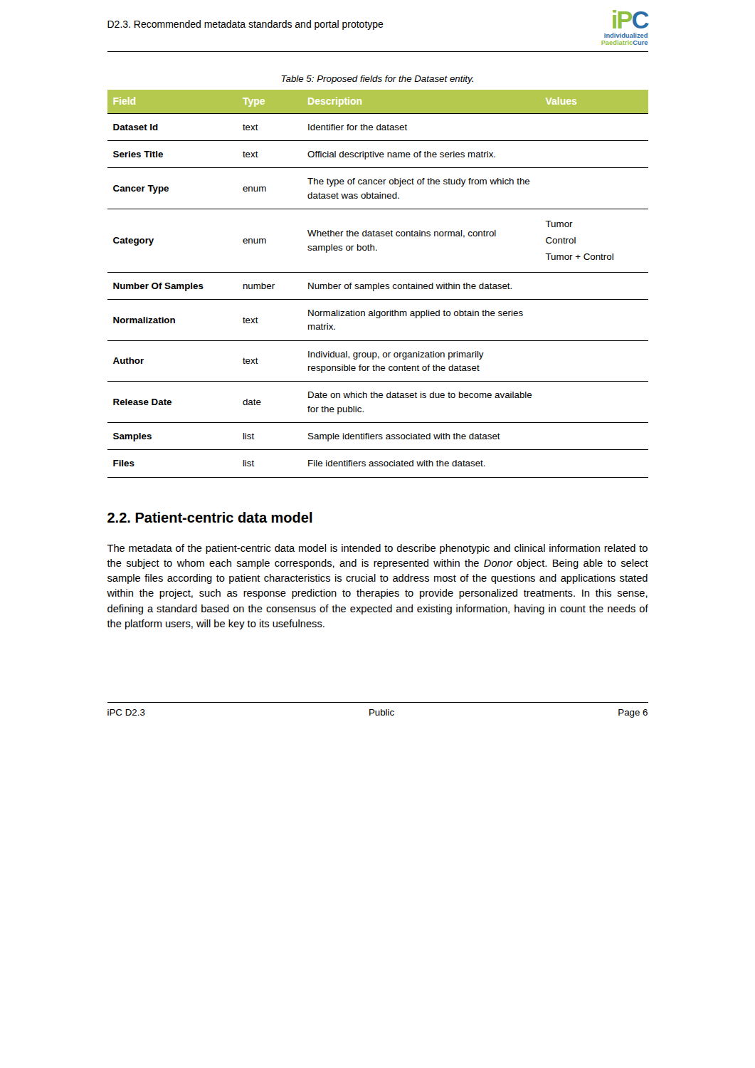D2.3. Recommended metadata standards and portal prototype
iPC
Individualized
Paediatric Cure
Table 5: Proposed fields for the Dataset entity.
| Field | Type | Description | Values |
| --- | --- | --- | --- |
| Dataset Id | text | Identifier for the dataset | |
| Series Title | text | Official descriptive name of the series matrix. | |
| Cancer Type | enum | The type of cancer object of the study from which the dataset was obtained. | |
| Category | enum | Whether the dataset contains normal, control samples or both. | Tumor Control Tumor + Control |
| Number Of Samples | number | Number of samples contained within the dataset. | |
| Normalization | text | Normalization algorithm applied to obtain the series matrix. | |
| Author | text | Individual, group, or organization primarily responsible for the content of the dataset | |
| Release Date | date | Date on which the dataset is due to become available for the public. | |
| Samples | list | Sample identifiers associated with the dataset | |
| Files | list | File identifiers associated with the dataset. | |
2.2. Patient-centric data model
The metadata of the patient-centric data model is intended to describe phenotypic and clinical information related to the subject to whom each sample corresponds, and is represented within the Donor object. Being able to select sample files according to patient characteristics is crucial to address most of the questions and applications stated within the project, such as response prediction to therapies to provide personalized treatments. In this sense, defining a standard based on the consensus of the expected and existing information, having in count the needs of the platform users, will be key to its usefulness.
iPC D2.3
Public
Page 6